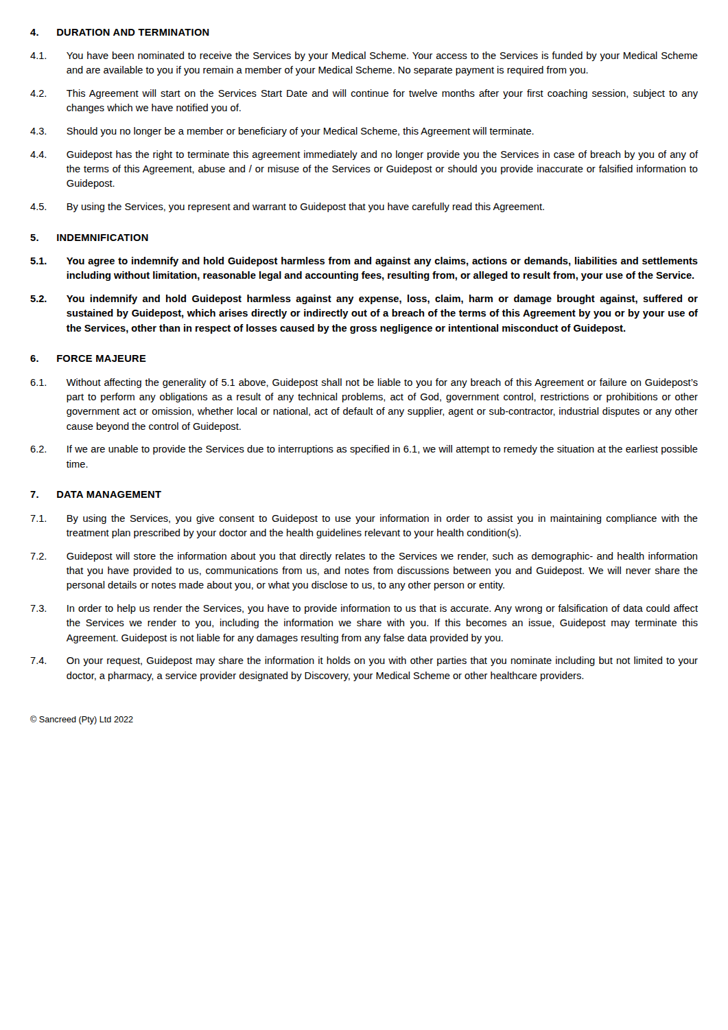4. Duration and Termination
4.1.
You have been nominated to receive the Services by your Medical Scheme. Your access to the Services is funded by your Medical Scheme and are available to you if you remain a member of your Medical Scheme. No separate payment is required from you.
4.2.
This Agreement will start on the Services Start Date and will continue for twelve months after your first coaching session, subject to any changes which we have notified you of.
4.3.
Should you no longer be a member or beneficiary of your Medical Scheme, this Agreement will terminate.
4.4.
Guidepost has the right to terminate this agreement immediately and no longer provide you the Services in case of breach by you of any of the terms of this Agreement, abuse and / or misuse of the Services or Guidepost or should you provide inaccurate or falsified information to Guidepost.
4.5.
By using the Services, you represent and warrant to Guidepost that you have carefully read this Agreement.
5. Indemnification
5.1.
You agree to indemnify and hold Guidepost harmless from and against any claims, actions or demands, liabilities and settlements including without limitation, reasonable legal and accounting fees, resulting from, or alleged to result from, your use of the Service.
5.2.
You indemnify and hold Guidepost harmless against any expense, loss, claim, harm or damage brought against, suffered or sustained by Guidepost, which arises directly or indirectly out of a breach of the terms of this Agreement by you or by your use of the Services, other than in respect of losses caused by the gross negligence or intentional misconduct of Guidepost.
6. Force Majeure
6.1.
Without affecting the generality of 5.1 above, Guidepost shall not be liable to you for any breach of this Agreement or failure on Guidepost’s part to perform any obligations as a result of any technical problems, act of God, government control, restrictions or prohibitions or other government act or omission, whether local or national, act of default of any supplier, agent or sub-contractor, industrial disputes or any other cause beyond the control of Guidepost.
6.2.
If we are unable to provide the Services due to interruptions as specified in 6.1, we will attempt to remedy the situation at the earliest possible time.
7. Data Management
7.1.
By using the Services, you give consent to Guidepost to use your information in order to assist you in maintaining compliance with the treatment plan prescribed by your doctor and the health guidelines relevant to your health condition(s).
7.2.
Guidepost will store the information about you that directly relates to the Services we render, such as demographic- and health information that you have provided to us, communications from us, and notes from discussions between you and Guidepost. We will never share the personal details or notes made about you, or what you disclose to us, to any other person or entity.
7.3.
In order to help us render the Services, you have to provide information to us that is accurate. Any wrong or falsification of data could affect the Services we render to you, including the information we share with you. If this becomes an issue, Guidepost may terminate this Agreement. Guidepost is not liable for any damages resulting from any false data provided by you.
7.4.
On your request, Guidepost may share the information it holds on you with other parties that you nominate including but not limited to your doctor, a pharmacy, a service provider designated by Discovery, your Medical Scheme or other healthcare providers.
© Sancreed (Pty) Ltd 2022